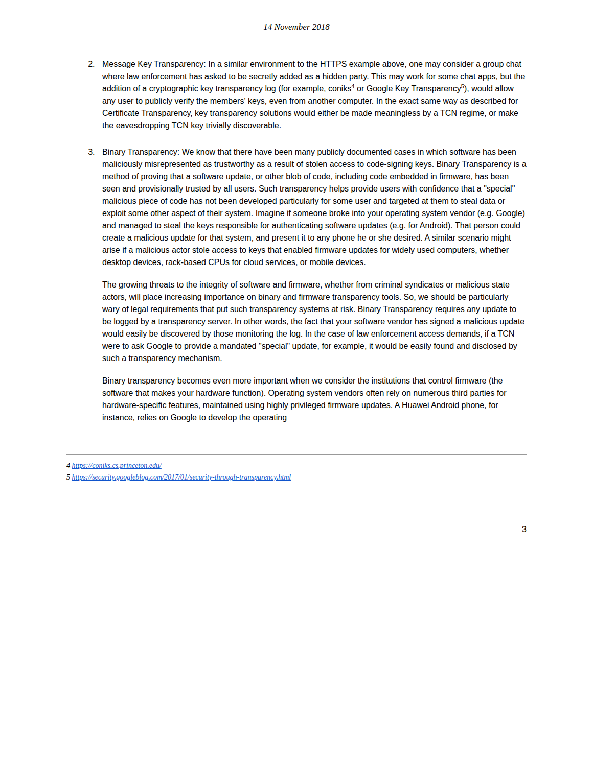14 November 2018
Message Key Transparency: In a similar environment to the HTTPS example above, one may consider a group chat where law enforcement has asked to be secretly added as a hidden party. This may work for some chat apps, but the addition of a cryptographic key transparency log (for example, coniks4 or Google Key Transparency5), would allow any user to publicly verify the members' keys, even from another computer. In the exact same way as described for Certificate Transparency, key transparency solutions would either be made meaningless by a TCN regime, or make the eavesdropping TCN key trivially discoverable.
Binary Transparency: We know that there have been many publicly documented cases in which software has been maliciously misrepresented as trustworthy as a result of stolen access to code-signing keys. Binary Transparency is a method of proving that a software update, or other blob of code, including code embedded in firmware, has been seen and provisionally trusted by all users. Such transparency helps provide users with confidence that a "special" malicious piece of code has not been developed particularly for some user and targeted at them to steal data or exploit some other aspect of their system. Imagine if someone broke into your operating system vendor (e.g. Google) and managed to steal the keys responsible for authenticating software updates (e.g. for Android). That person could create a malicious update for that system, and present it to any phone he or she desired. A similar scenario might arise if a malicious actor stole access to keys that enabled firmware updates for widely used computers, whether desktop devices, rack-based CPUs for cloud services, or mobile devices.
The growing threats to the integrity of software and firmware, whether from criminal syndicates or malicious state actors, will place increasing importance on binary and firmware transparency tools. So, we should be particularly wary of legal requirements that put such transparency systems at risk. Binary Transparency requires any update to be logged by a transparency server. In other words, the fact that your software vendor has signed a malicious update would easily be discovered by those monitoring the log. In the case of law enforcement access demands, if a TCN were to ask Google to provide a mandated "special" update, for example, it would be easily found and disclosed by such a transparency mechanism.
Binary transparency becomes even more important when we consider the institutions that control firmware (the software that makes your hardware function). Operating system vendors often rely on numerous third parties for hardware-specific features, maintained using highly privileged firmware updates. A Huawei Android phone, for instance, relies on Google to develop the operating
4 https://coniks.cs.princeton.edu/
5 https://security.googleblog.com/2017/01/security-through-transparency.html
3